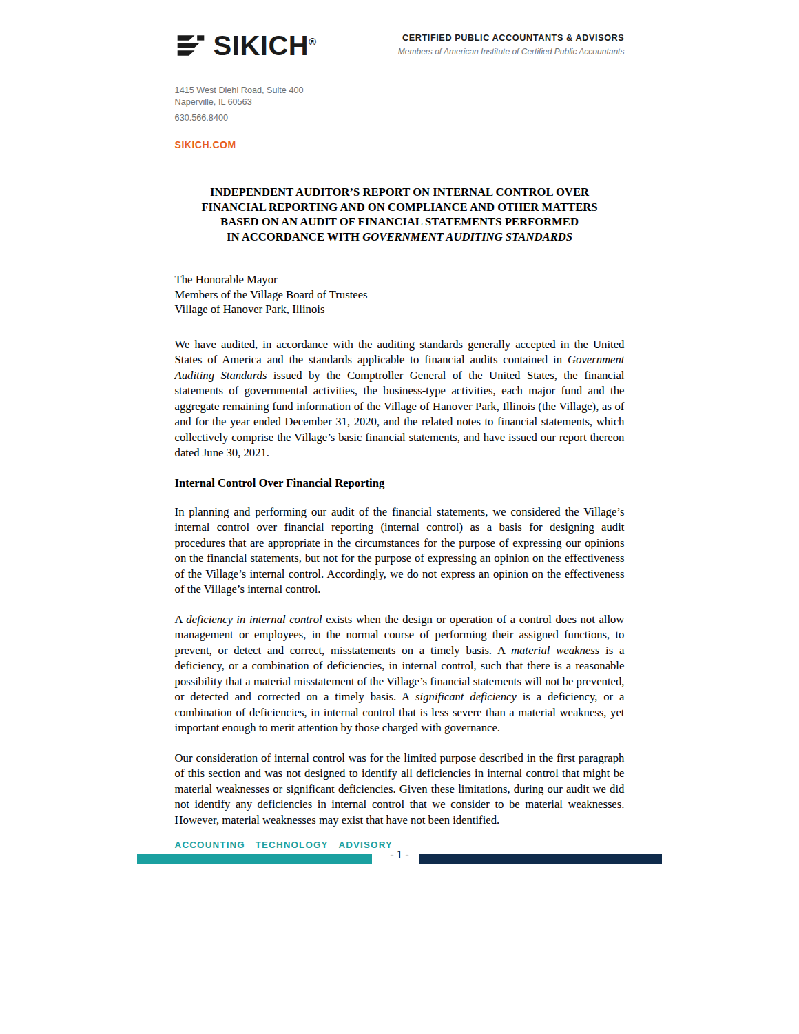SIKICH®
CERTIFIED PUBLIC ACCOUNTANTS & ADVISORS
Members of American Institute of Certified Public Accountants
1415 West Diehl Road, Suite 400
Naperville, IL 60563
630.566.8400
SIKICH.COM
INDEPENDENT AUDITOR’S REPORT ON INTERNAL CONTROL OVER
FINANCIAL REPORTING AND ON COMPLIANCE AND OTHER MATTERS
BASED ON AN AUDIT OF FINANCIAL STATEMENTS PERFORMED
IN ACCORDANCE WITH GOVERNMENT AUDITING STANDARDS
The Honorable Mayor
Members of the Village Board of Trustees
Village of Hanover Park, Illinois
We have audited, in accordance with the auditing standards generally accepted in the United States of America and the standards applicable to financial audits contained in Government Auditing Standards issued by the Comptroller General of the United States, the financial statements of governmental activities, the business-type activities, each major fund and the aggregate remaining fund information of the Village of Hanover Park, Illinois (the Village), as of and for the year ended December 31, 2020, and the related notes to financial statements, which collectively comprise the Village’s basic financial statements, and have issued our report thereon dated June 30, 2021.
Internal Control Over Financial Reporting
In planning and performing our audit of the financial statements, we considered the Village’s internal control over financial reporting (internal control) as a basis for designing audit procedures that are appropriate in the circumstances for the purpose of expressing our opinions on the financial statements, but not for the purpose of expressing an opinion on the effectiveness of the Village’s internal control. Accordingly, we do not express an opinion on the effectiveness of the Village’s internal control.
A deficiency in internal control exists when the design or operation of a control does not allow management or employees, in the normal course of performing their assigned functions, to prevent, or detect and correct, misstatements on a timely basis. A material weakness is a deficiency, or a combination of deficiencies, in internal control, such that there is a reasonable possibility that a material misstatement of the Village’s financial statements will not be prevented, or detected and corrected on a timely basis. A significant deficiency is a deficiency, or a combination of deficiencies, in internal control that is less severe than a material weakness, yet important enough to merit attention by those charged with governance.
Our consideration of internal control was for the limited purpose described in the first paragraph of this section and was not designed to identify all deficiencies in internal control that might be material weaknesses or significant deficiencies. Given these limitations, during our audit we did not identify any deficiencies in internal control that we consider to be material weaknesses. However, material weaknesses may exist that have not been identified.
ACCOUNTING TECHNOLOGY ADVISORY
- 1 -